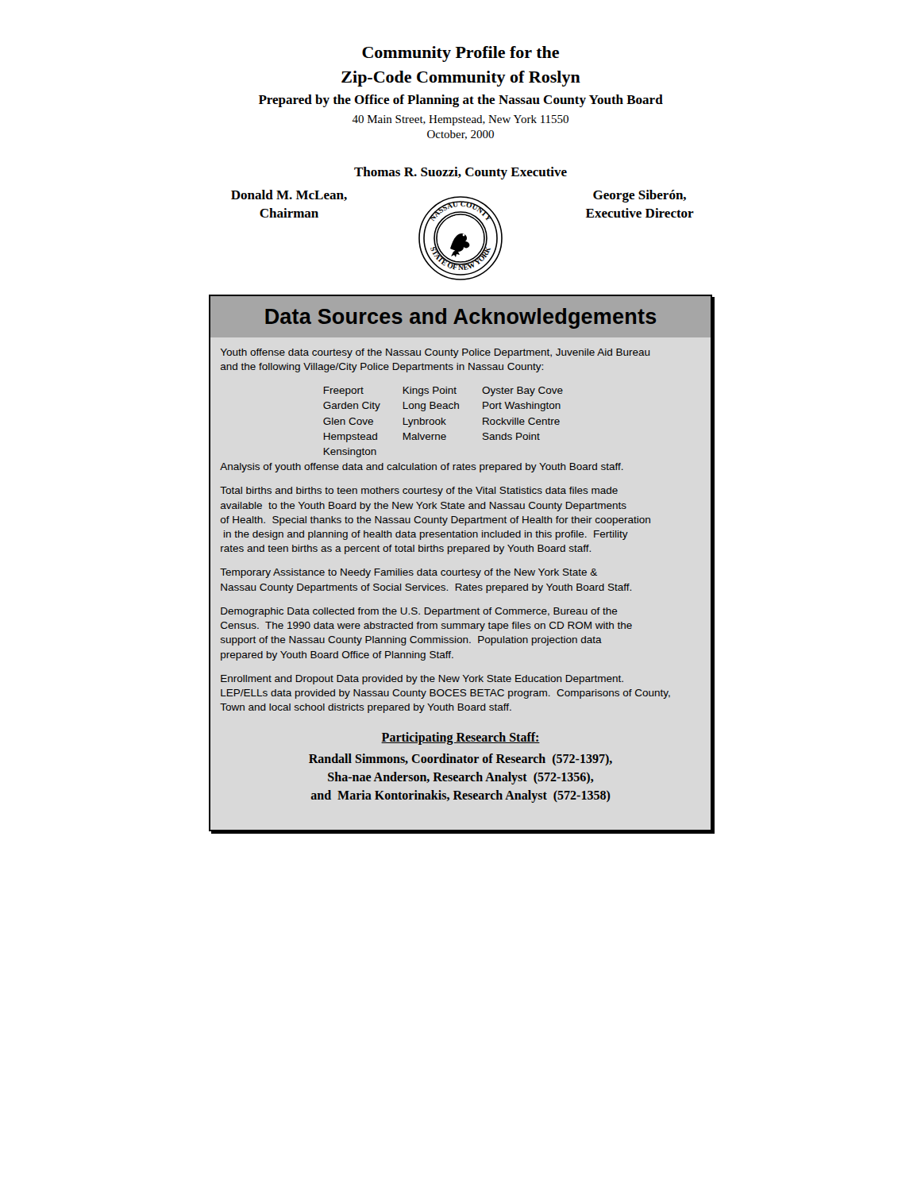Community Profile for the
Zip-Code Community of Roslyn
Prepared by the Office of Planning at the Nassau County Youth Board
40 Main Street, Hempstead, New York 11550
October, 2000
Thomas R. Suozzi, County Executive
Donald M. McLean,
Chairman
NASSAU COUNTY STATE OF NEW YORK
George Siberón,
Executive Director
Data Sources and Acknowledgements
Youth offense data courtesy of the Nassau County Police Department, Juvenile Aid Bureau
and the following Village/City Police Departments in Nassau County:
| Freeport | Kings Point | Oyster Bay Cove |
| Garden City | Long Beach | Port Washington |
| Glen Cove | Lynbrook | Rockville Centre |
| Hempstead | Malverne | Sands Point |
| Kensington | | |
Analysis of youth offense data and calculation of rates prepared by Youth Board staff.
Total births and births to teen mothers courtesy of the Vital Statistics data files made
available to the Youth Board by the New York State and Nassau County Departments
of Health. Special thanks to the Nassau County Department of Health for their cooperation
in the design and planning of health data presentation included in this profile. Fertility
rates and teen births as a percent of total births prepared by Youth Board staff.
Temporary Assistance to Needy Families data courtesy of the New York State &
Nassau County Departments of Social Services. Rates prepared by Youth Board Staff.
Demographic Data collected from the U.S. Department of Commerce, Bureau of the
Census. The 1990 data were abstracted from summary tape files on CD ROM with the
support of the Nassau County Planning Commission. Population projection data
prepared by Youth Board Office of Planning Staff.
Enrollment and Dropout Data provided by the New York State Education Department.
LEP/ELLs data provided by Nassau County BOCES BETAC program. Comparisons of County,
Town and local school districts prepared by Youth Board staff.
Participating Research Staff:
Randall Simmons, Coordinator of Research (572-1397),
Sha-nae Anderson, Research Analyst (572-1356),
and Maria Kontorinakis, Research Analyst (572-1358)